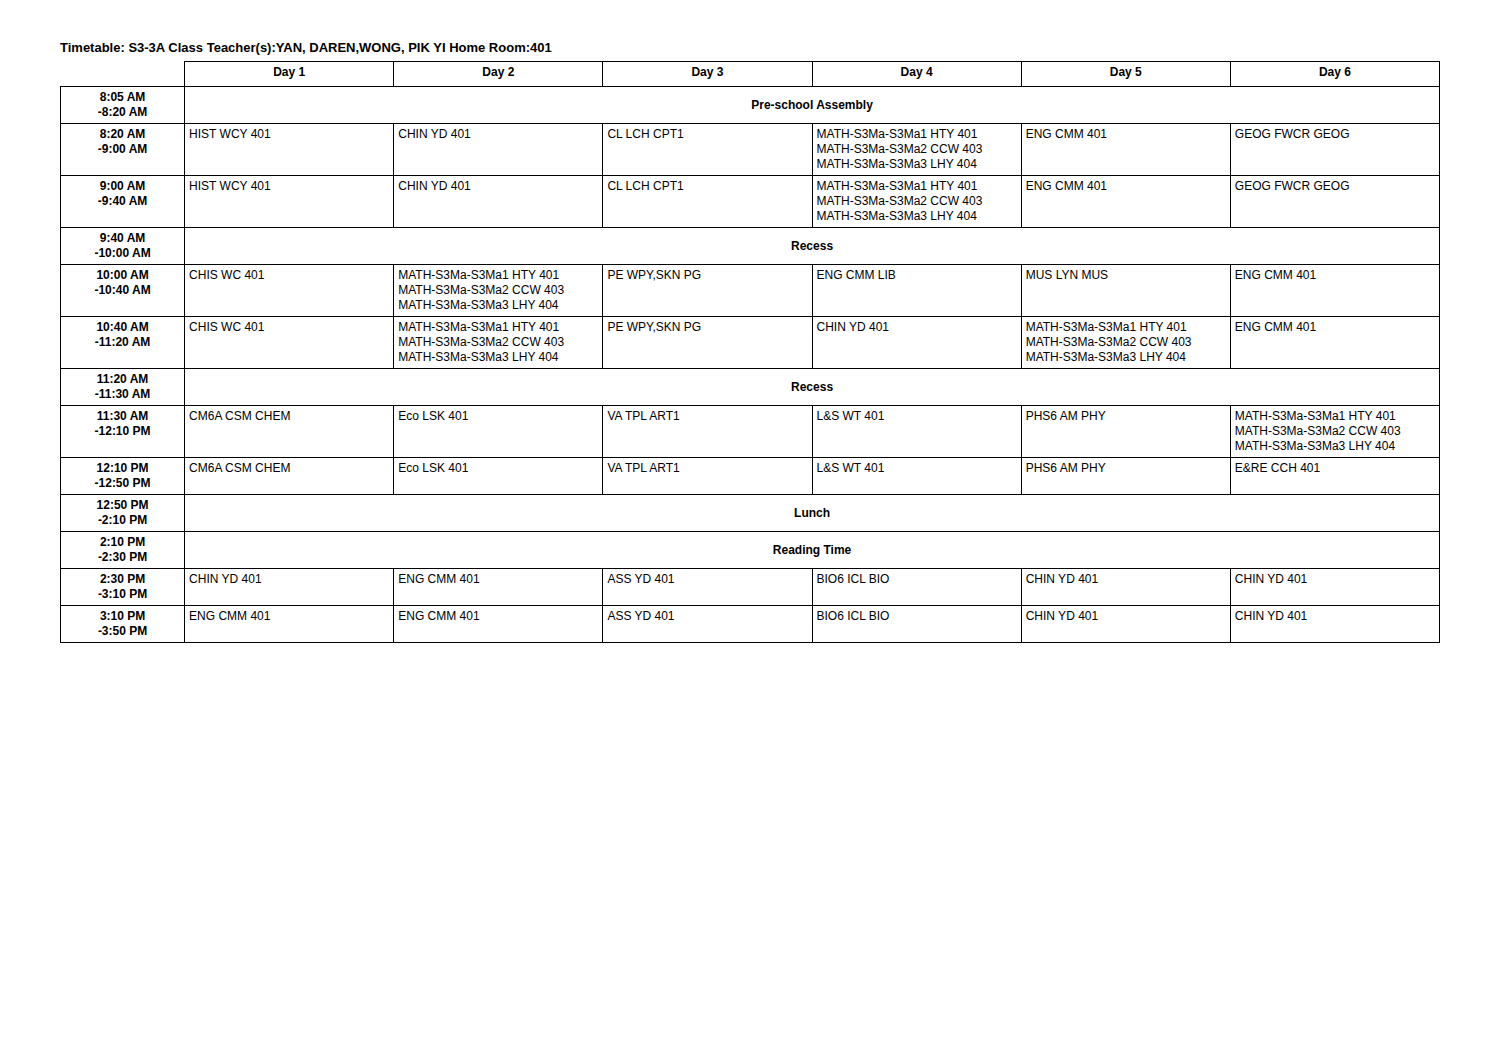Timetable: S3-3A Class Teacher(s):YAN, DAREN,WONG, PIK YI Home Room:401
| | Day 1 | Day 2 | Day 3 | Day 4 | Day 5 | Day 6 |
| --- | --- | --- | --- | --- | --- | --- |
| 8:05 AM -8:20 AM | Pre-school Assembly |
| 8:20 AM -9:00 AM | HIST WCY 401 | CHIN YD 401 | CL LCH CPT1 | MATH-S3Ma-S3Ma1 HTY 401 MATH-S3Ma-S3Ma2 CCW 403 MATH-S3Ma-S3Ma3 LHY 404 | ENG CMM 401 | GEOG FWCR GEOG |
| 9:00 AM -9:40 AM | HIST WCY 401 | CHIN YD 401 | CL LCH CPT1 | MATH-S3Ma-S3Ma1 HTY 401 MATH-S3Ma-S3Ma2 CCW 403 MATH-S3Ma-S3Ma3 LHY 404 | ENG CMM 401 | GEOG FWCR GEOG |
| 9:40 AM -10:00 AM | Recess |
| 10:00 AM -10:40 AM | CHIS WC 401 | MATH-S3Ma-S3Ma1 HTY 401 MATH-S3Ma-S3Ma2 CCW 403 MATH-S3Ma-S3Ma3 LHY 404 | PE WPY,SKN PG | ENG CMM LIB | MUS LYN MUS | ENG CMM 401 |
| 10:40 AM -11:20 AM | CHIS WC 401 | MATH-S3Ma-S3Ma1 HTY 401 MATH-S3Ma-S3Ma2 CCW 403 MATH-S3Ma-S3Ma3 LHY 404 | PE WPY,SKN PG | CHIN YD 401 | MATH-S3Ma-S3Ma1 HTY 401 MATH-S3Ma-S3Ma2 CCW 403 MATH-S3Ma-S3Ma3 LHY 404 | ENG CMM 401 |
| 11:20 AM -11:30 AM | Recess |
| 11:30 AM -12:10 PM | CM6A CSM CHEM | Eco LSK 401 | VA TPL ART1 | L&S WT 401 | PHS6 AM PHY | MATH-S3Ma-S3Ma1 HTY 401 MATH-S3Ma-S3Ma2 CCW 403 MATH-S3Ma-S3Ma3 LHY 404 |
| 12:10 PM -12:50 PM | CM6A CSM CHEM | Eco LSK 401 | VA TPL ART1 | L&S WT 401 | PHS6 AM PHY | E&RE CCH 401 |
| 12:50 PM -2:10 PM | Lunch |
| 2:10 PM -2:30 PM | Reading Time |
| 2:30 PM -3:10 PM | CHIN YD 401 | ENG CMM 401 | ASS YD 401 | BIO6 ICL BIO | CHIN YD 401 | CHIN YD 401 |
| 3:10 PM -3:50 PM | ENG CMM 401 | ENG CMM 401 | ASS YD 401 | BIO6 ICL BIO | CHIN YD 401 | CHIN YD 401 |